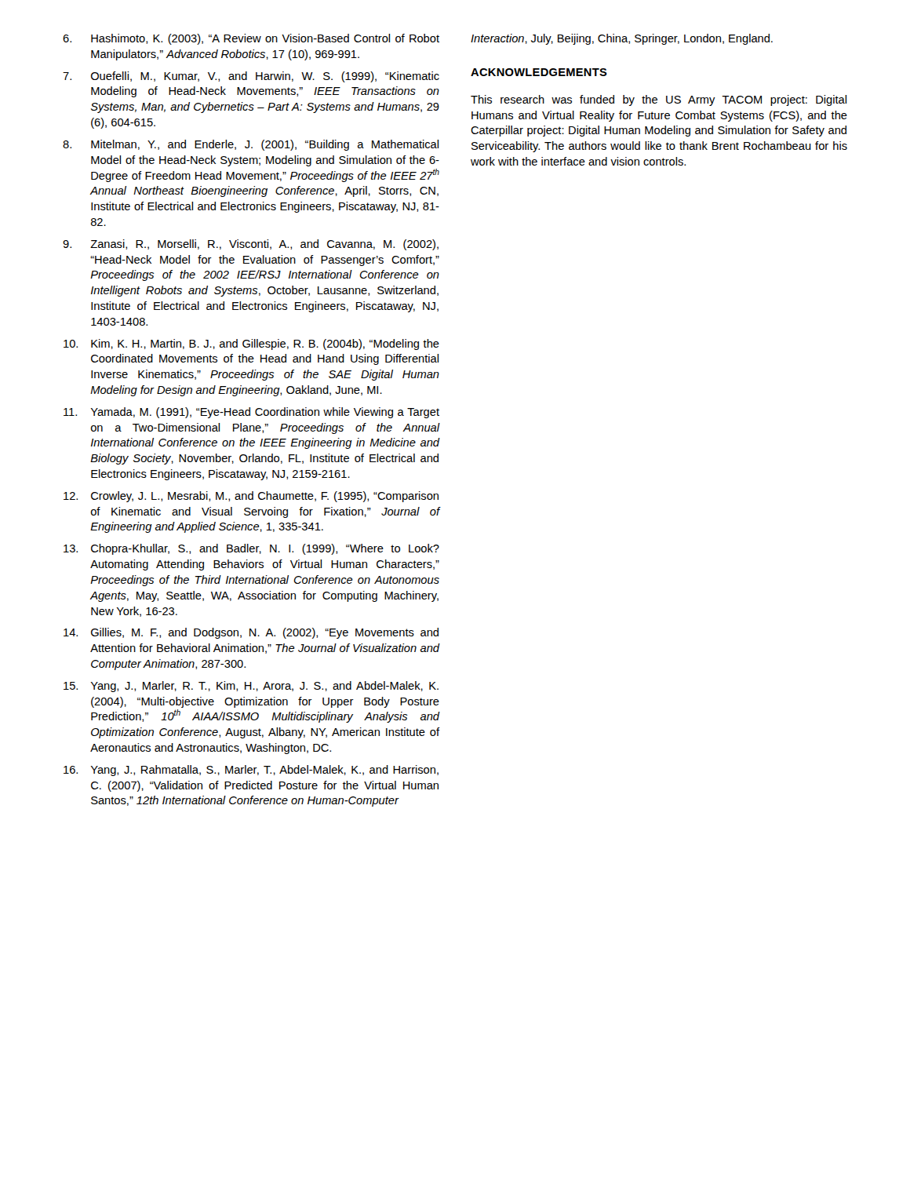Hashimoto, K. (2003), “A Review on Vision-Based Control of Robot Manipulators,” Advanced Robotics, 17 (10), 969-991.
Ouefelli, M., Kumar, V., and Harwin, W. S. (1999), “Kinematic Modeling of Head-Neck Movements,” IEEE Transactions on Systems, Man, and Cybernetics – Part A: Systems and Humans, 29 (6), 604-615.
Mitelman, Y., and Enderle, J. (2001), “Building a Mathematical Model of the Head-Neck System; Modeling and Simulation of the 6-Degree of Freedom Head Movement,” Proceedings of the IEEE 27th Annual Northeast Bioengineering Conference, April, Storrs, CN, Institute of Electrical and Electronics Engineers, Piscataway, NJ, 81-82.
Zanasi, R., Morselli, R., Visconti, A., and Cavanna, M. (2002), “Head-Neck Model for the Evaluation of Passenger’s Comfort,” Proceedings of the 2002 IEE/RSJ International Conference on Intelligent Robots and Systems, October, Lausanne, Switzerland, Institute of Electrical and Electronics Engineers, Piscataway, NJ, 1403-1408.
Kim, K. H., Martin, B. J., and Gillespie, R. B. (2004b), “Modeling the Coordinated Movements of the Head and Hand Using Differential Inverse Kinematics,” Proceedings of the SAE Digital Human Modeling for Design and Engineering, Oakland, June, MI.
Yamada, M. (1991), “Eye-Head Coordination while Viewing a Target on a Two-Dimensional Plane,” Proceedings of the Annual International Conference on the IEEE Engineering in Medicine and Biology Society, November, Orlando, FL, Institute of Electrical and Electronics Engineers, Piscataway, NJ, 2159-2161.
Crowley, J. L., Mesrabi, M., and Chaumette, F. (1995), “Comparison of Kinematic and Visual Servoing for Fixation,” Journal of Engineering and Applied Science, 1, 335-341.
Chopra-Khullar, S., and Badler, N. I. (1999), “Where to Look? Automating Attending Behaviors of Virtual Human Characters,” Proceedings of the Third International Conference on Autonomous Agents, May, Seattle, WA, Association for Computing Machinery, New York, 16-23.
Gillies, M. F., and Dodgson, N. A. (2002), “Eye Movements and Attention for Behavioral Animation,” The Journal of Visualization and Computer Animation, 287-300.
Yang, J., Marler, R. T., Kim, H., Arora, J. S., and Abdel-Malek, K. (2004), “Multi-objective Optimization for Upper Body Posture Prediction,” 10th AIAA/ISSMO Multidisciplinary Analysis and Optimization Conference, August, Albany, NY, American Institute of Aeronautics and Astronautics, Washington, DC.
Yang, J., Rahmatalla, S., Marler, T., Abdel-Malek, K., and Harrison, C. (2007), “Validation of Predicted Posture for the Virtual Human Santos,” 12th International Conference on Human-Computer
Interaction, July, Beijing, China, Springer, London, England.
ACKNOWLEDGEMENTS
This research was funded by the US Army TACOM project: Digital Humans and Virtual Reality for Future Combat Systems (FCS), and the Caterpillar project: Digital Human Modeling and Simulation for Safety and Serviceability. The authors would like to thank Brent Rochambeau for his work with the interface and vision controls.